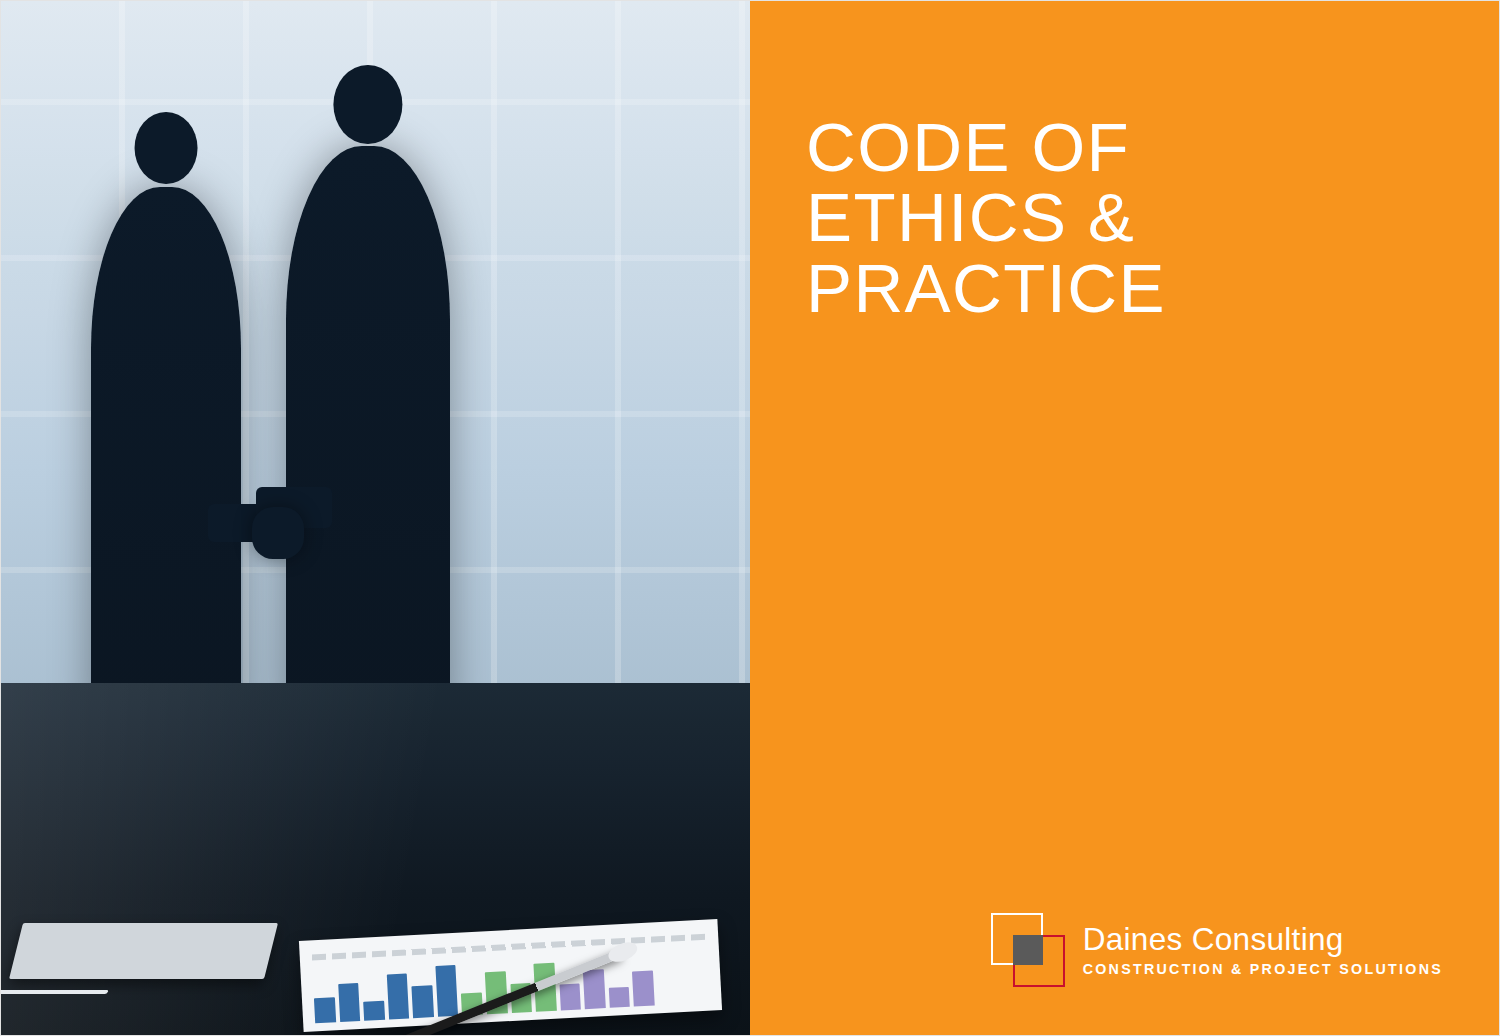Code of
Ethics &
Practice
Daines Consulting Construction & Project Solutions